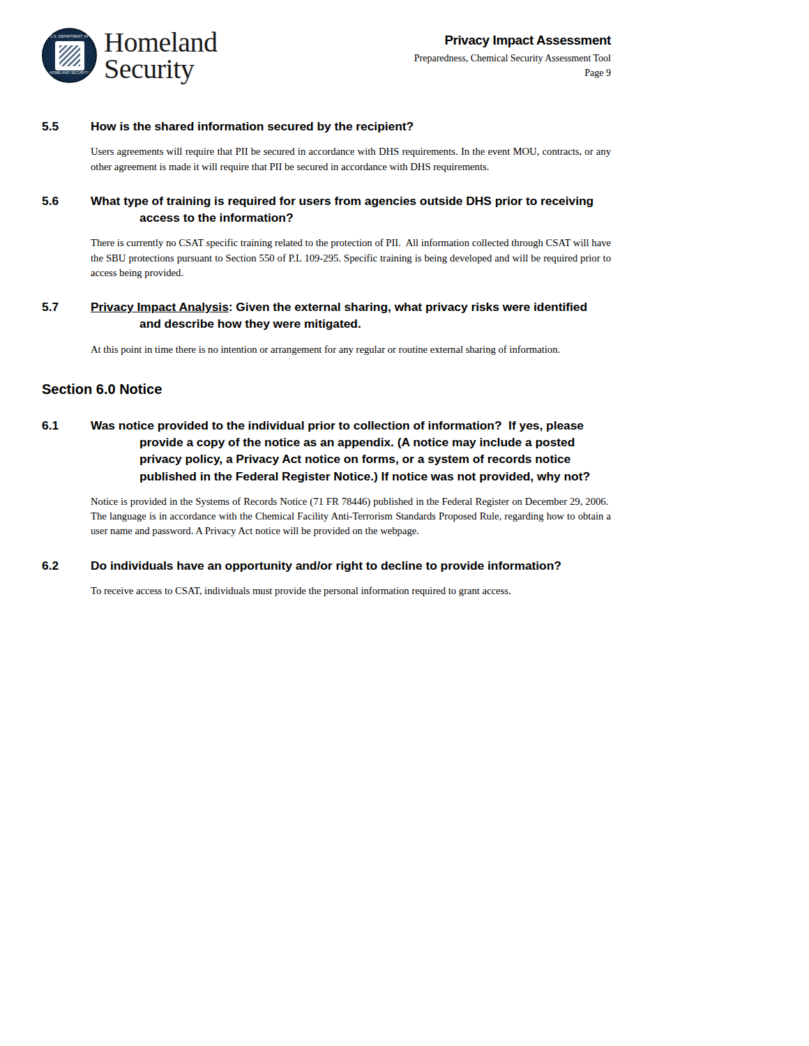Homeland Security
Privacy Impact Assessment
Preparedness, Chemical Security Assessment Tool
Page 9
5.5 How is the shared information secured by the recipient?
Users agreements will require that PII be secured in accordance with DHS requirements. In the event MOU, contracts, or any other agreement is made it will require that PII be secured in accordance with DHS requirements.
5.6 What type of training is required for users from agencies outside DHS prior to receiving access to the information?
There is currently no CSAT specific training related to the protection of PII. All information collected through CSAT will have the SBU protections pursuant to Section 550 of P.L 109-295. Specific training is being developed and will be required prior to access being provided.
5.7 Privacy Impact Analysis: Given the external sharing, what privacy risks were identified and describe how they were mitigated.
At this point in time there is no intention or arrangement for any regular or routine external sharing of information.
Section 6.0 Notice
6.1 Was notice provided to the individual prior to collection of information? If yes, please provide a copy of the notice as an appendix. (A notice may include a posted privacy policy, a Privacy Act notice on forms, or a system of records notice published in the Federal Register Notice.) If notice was not provided, why not?
Notice is provided in the Systems of Records Notice (71 FR 78446) published in the Federal Register on December 29, 2006. The language is in accordance with the Chemical Facility Anti-Terrorism Standards Proposed Rule, regarding how to obtain a user name and password. A Privacy Act notice will be provided on the webpage.
6.2 Do individuals have an opportunity and/or right to decline to provide information?
To receive access to CSAT, individuals must provide the personal information required to grant access.